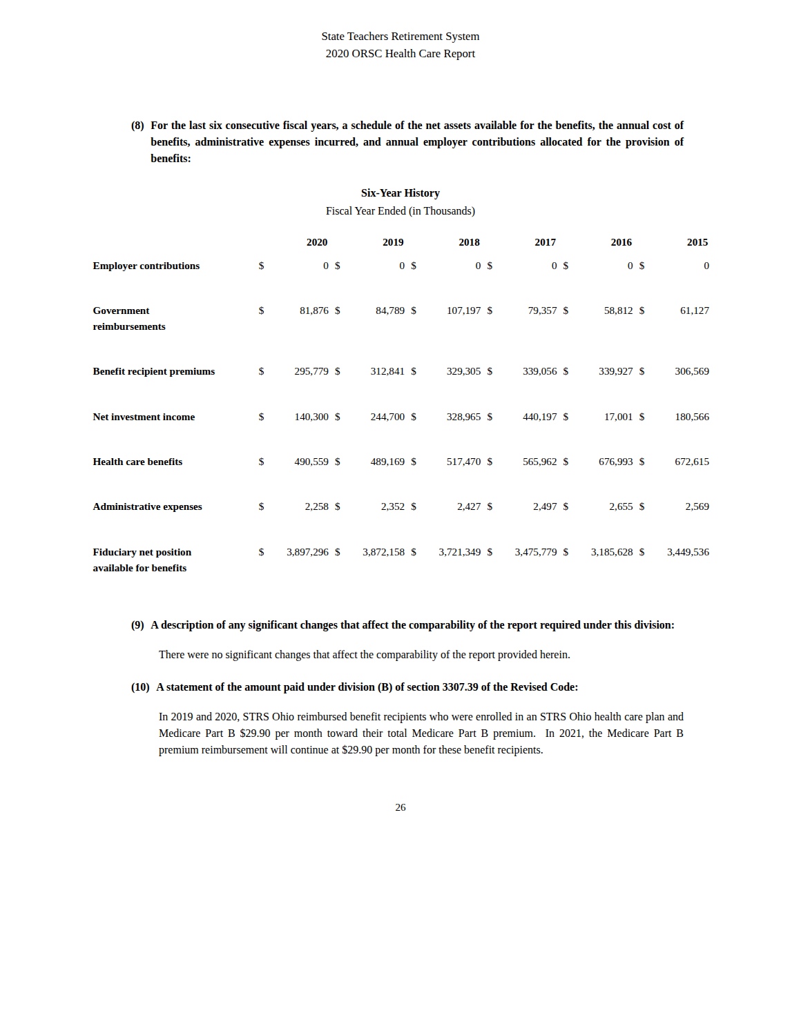State Teachers Retirement System
2020 ORSC Health Care Report
(8) For the last six consecutive fiscal years, a schedule of the net assets available for the benefits, the annual cost of benefits, administrative expenses incurred, and annual employer contributions allocated for the provision of benefits:
Six-Year History
Fiscal Year Ended (in Thousands)
| | 2020 | 2019 | 2018 | 2017 | 2016 | 2015 |
| --- | --- | --- | --- | --- | --- | --- |
| Employer contributions | $ | 0 | $ | 0 | $ | 0 | $ | 0 | $ | 0 | $ | 0 |
| Government reimbursements | $ | 81,876 | $ | 84,789 | $ | 107,197 | $ | 79,357 | $ | 58,812 | $ | 61,127 |
| Benefit recipient premiums | $ | 295,779 | $ | 312,841 | $ | 329,305 | $ | 339,056 | $ | 339,927 | $ | 306,569 |
| Net investment income | $ | 140,300 | $ | 244,700 | $ | 328,965 | $ | 440,197 | $ | 17,001 | $ | 180,566 |
| Health care benefits | $ | 490,559 | $ | 489,169 | $ | 517,470 | $ | 565,962 | $ | 676,993 | $ | 672,615 |
| Administrative expenses | $ | 2,258 | $ | 2,352 | $ | 2,427 | $ | 2,497 | $ | 2,655 | $ | 2,569 |
| Fiduciary net position available for benefits | $ | 3,897,296 | $ | 3,872,158 | $ | 3,721,349 | $ | 3,475,779 | $ | 3,185,628 | $ | 3,449,536 |
(9) A description of any significant changes that affect the comparability of the report required under this division:
There were no significant changes that affect the comparability of the report provided herein.
(10) A statement of the amount paid under division (B) of section 3307.39 of the Revised Code:
In 2019 and 2020, STRS Ohio reimbursed benefit recipients who were enrolled in an STRS Ohio health care plan and Medicare Part B $29.90 per month toward their total Medicare Part B premium. In 2021, the Medicare Part B premium reimbursement will continue at $29.90 per month for these benefit recipients.
26